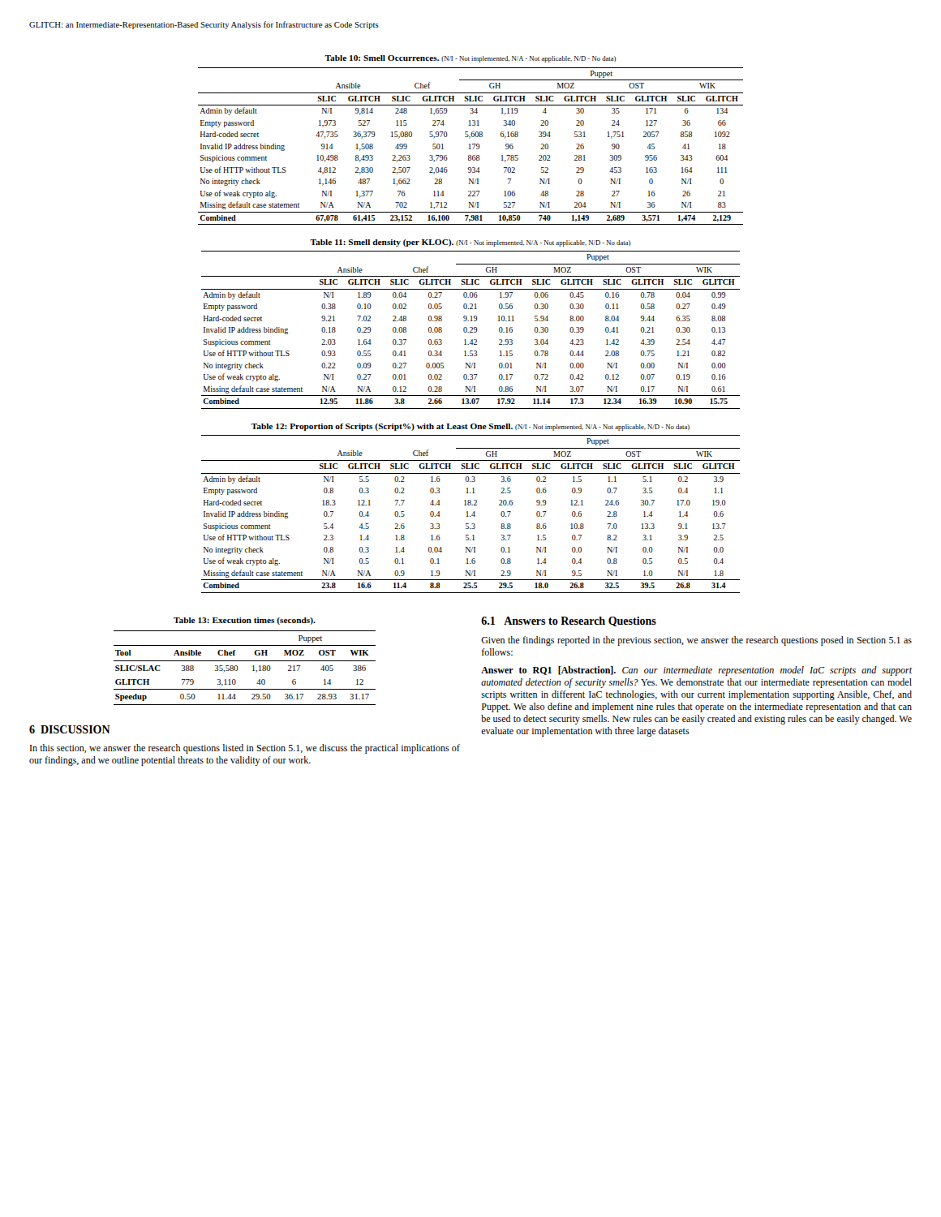GLITCH: an Intermediate-Representation-Based Security Analysis for Infrastructure as Code Scripts
Table 10: Smell Occurrences. (N/I - Not implemented, N/A - Not applicable, N/D - No data)
| | | | Puppet |
| | Ansible | Chef | GH | MOZ | OST | WIK |
| | SLIC | GLITCH | SLIC | GLITCH | SLIC | GLITCH | SLIC | GLITCH | SLIC | GLITCH | SLIC | GLITCH |
| Admin by default | N/I | 9,814 | 248 | 1,659 | 34 | 1,119 | 4 | 30 | 35 | 171 | 6 | 134 |
| Empty password | 1,973 | 527 | 115 | 274 | 131 | 340 | 20 | 20 | 24 | 127 | 36 | 66 |
| Hard-coded secret | 47,735 | 36,379 | 15,080 | 5,970 | 5,608 | 6,168 | 394 | 531 | 1,751 | 2057 | 858 | 1092 |
| Invalid IP address binding | 914 | 1,508 | 499 | 501 | 179 | 96 | 20 | 26 | 90 | 45 | 41 | 18 |
| Suspicious comment | 10,498 | 8,493 | 2,263 | 3,796 | 868 | 1,785 | 202 | 281 | 309 | 956 | 343 | 604 |
| Use of HTTP without TLS | 4,812 | 2,830 | 2,507 | 2,046 | 934 | 702 | 52 | 29 | 453 | 163 | 164 | 111 |
| No integrity check | 1,146 | 487 | 1,662 | 28 | N/I | 7 | N/I | 0 | N/I | 0 | N/I | 0 |
| Use of weak crypto alg. | N/I | 1,377 | 76 | 114 | 227 | 106 | 48 | 28 | 27 | 16 | 26 | 21 |
| Missing default case statement | N/A | N/A | 702 | 1,712 | N/I | 527 | N/I | 204 | N/I | 36 | N/I | 83 |
| Combined | 67,078 | 61,415 | 23,152 | 16,100 | 7,981 | 10,850 | 740 | 1,149 | 2,689 | 3,571 | 1,474 | 2,129 |
Table 11: Smell density (per KLOC). (N/I - Not implemented, N/A - Not applicable, N/D - No data)
| | | | Puppet |
| | Ansible | Chef | GH | MOZ | OST | WIK |
| | SLIC | GLITCH | SLIC | GLITCH | SLIC | GLITCH | SLIC | GLITCH | SLIC | GLITCH | SLIC | GLITCH |
| Admin by default | N/I | 1.89 | 0.04 | 0.27 | 0.06 | 1.97 | 0.06 | 0.45 | 0.16 | 0.78 | 0.04 | 0.99 |
| Empty password | 0.38 | 0.10 | 0.02 | 0.05 | 0.21 | 0.56 | 0.30 | 0.30 | 0.11 | 0.58 | 0.27 | 0.49 |
| Hard-coded secret | 9.21 | 7.02 | 2.48 | 0.98 | 9.19 | 10.11 | 5.94 | 8.00 | 8.04 | 9.44 | 6.35 | 8.08 |
| Invalid IP address binding | 0.18 | 0.29 | 0.08 | 0.08 | 0.29 | 0.16 | 0.30 | 0.39 | 0.41 | 0.21 | 0.30 | 0.13 |
| Suspicious comment | 2.03 | 1.64 | 0.37 | 0.63 | 1.42 | 2.93 | 3.04 | 4.23 | 1.42 | 4.39 | 2.54 | 4.47 |
| Use of HTTP without TLS | 0.93 | 0.55 | 0.41 | 0.34 | 1.53 | 1.15 | 0.78 | 0.44 | 2.08 | 0.75 | 1.21 | 0.82 |
| No integrity check | 0.22 | 0.09 | 0.27 | 0.005 | N/I | 0.01 | N/I | 0.00 | N/I | 0.00 | N/I | 0.00 |
| Use of weak crypto alg. | N/I | 0.27 | 0.01 | 0.02 | 0.37 | 0.17 | 0.72 | 0.42 | 0.12 | 0.07 | 0.19 | 0.16 |
| Missing default case statement | N/A | N/A | 0.12 | 0.28 | N/I | 0.86 | N/I | 3.07 | N/I | 0.17 | N/I | 0.61 |
| Combined | 12.95 | 11.86 | 3.8 | 2.66 | 13.07 | 17.92 | 11.14 | 17.3 | 12.34 | 16.39 | 10.90 | 15.75 |
Table 12: Proportion of Scripts (Script%) with at Least One Smell. (N/I - Not implemented, N/A - Not applicable, N/D - No data)
| | | | Puppet |
| | Ansible | Chef | GH | MOZ | OST | WIK |
| | SLIC | GLITCH | SLIC | GLITCH | SLIC | GLITCH | SLIC | GLITCH | SLIC | GLITCH | SLIC | GLITCH |
| Admin by default | N/I | 5.5 | 0.2 | 1.6 | 0.3 | 3.6 | 0.2 | 1.5 | 1.1 | 5.1 | 0.2 | 3.9 |
| Empty password | 0.8 | 0.3 | 0.2 | 0.3 | 1.1 | 2.5 | 0.6 | 0.9 | 0.7 | 3.5 | 0.4 | 1.1 |
| Hard-coded secret | 18.3 | 12.1 | 7.7 | 4.4 | 18.2 | 20.6 | 9.9 | 12.1 | 24.6 | 30.7 | 17.0 | 19.0 |
| Invalid IP address binding | 0.7 | 0.4 | 0.5 | 0.4 | 1.4 | 0.7 | 0.7 | 0.6 | 2.8 | 1.4 | 1.4 | 0.6 |
| Suspicious comment | 5.4 | 4.5 | 2.6 | 3.3 | 5.3 | 8.8 | 8.6 | 10.8 | 7.0 | 13.3 | 9.1 | 13.7 |
| Use of HTTP without TLS | 2.3 | 1.4 | 1.8 | 1.6 | 5.1 | 3.7 | 1.5 | 0.7 | 8.2 | 3.1 | 3.9 | 2.5 |
| No integrity check | 0.8 | 0.3 | 1.4 | 0.04 | N/I | 0.1 | N/I | 0.0 | N/I | 0.0 | N/I | 0.0 |
| Use of weak crypto alg. | N/I | 0.5 | 0.1 | 0.1 | 1.6 | 0.8 | 1.4 | 0.4 | 0.8 | 0.5 | 0.5 | 0.4 |
| Missing default case statement | N/A | N/A | 0.9 | 1.9 | N/I | 2.9 | N/I | 9.5 | N/I | 1.0 | N/I | 1.8 |
| Combined | 23.8 | 16.6 | 11.4 | 8.8 | 25.5 | 29.5 | 18.0 | 26.8 | 32.5 | 39.5 | 26.8 | 31.4 |
Table 13: Execution times (seconds).
| | | | Puppet |
| Tool | Ansible | Chef | GH | MOZ | OST | WIK |
| SLIC/SLAC | 388 | 35,580 | 1,180 | 217 | 405 | 386 |
| GLITCH | 779 | 3,110 | 40 | 6 | 14 | 12 |
| Speedup | 0.50 | 11.44 | 29.50 | 36.17 | 28.93 | 31.17 |
6 DISCUSSION
In this section, we answer the research questions listed in Section 5.1, we discuss the practical implications of our findings, and we outline potential threats to the validity of our work.
6.1 Answers to Research Questions
Given the findings reported in the previous section, we answer the research questions posed in Section 5.1 as follows:
Answer to RQ1 [Abstraction]. Can our intermediate representation model IaC scripts and support automated detection of security smells? Yes. We demonstrate that our intermediate representation can model scripts written in different IaC technologies, with our current implementation supporting Ansible, Chef, and Puppet. We also define and implement nine rules that operate on the intermediate representation and that can be used to detect security smells. New rules can be easily created and existing rules can be easily changed. We evaluate our implementation with three large datasets